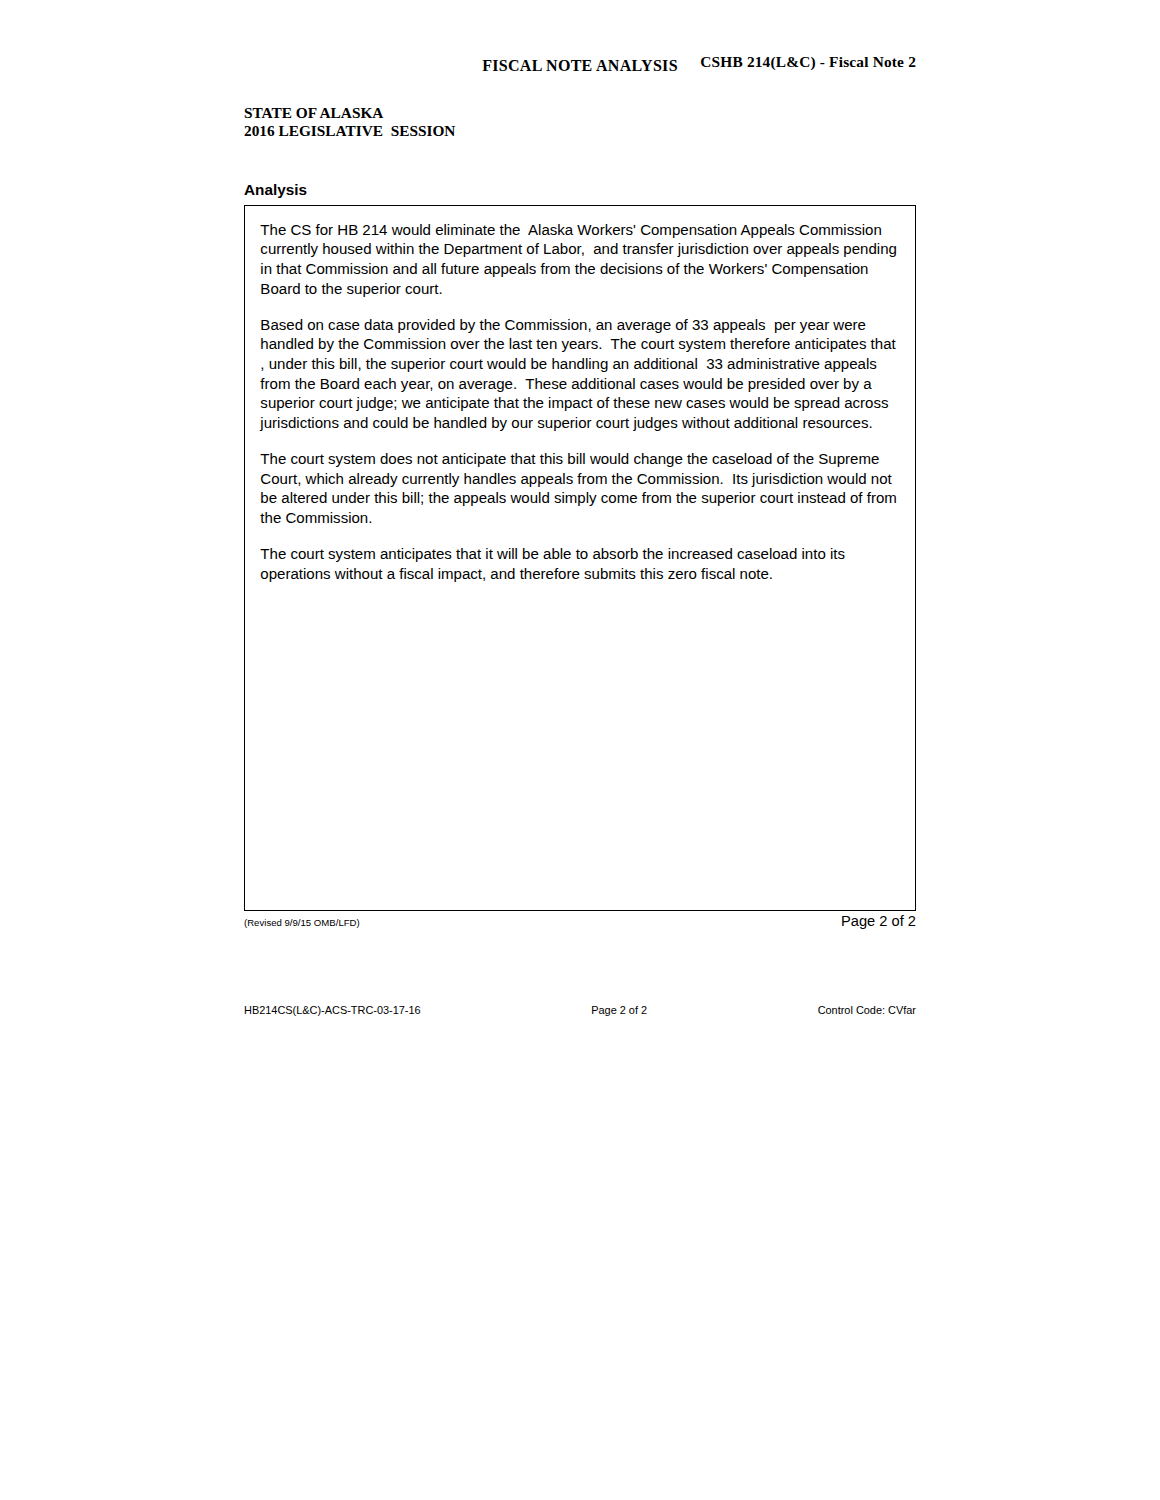CSHB 214(L&C) - Fiscal Note 2
FISCAL NOTE ANALYSIS
STATE OF ALASKA
2016 LEGISLATIVE SESSION
Analysis
The CS for HB 214 would eliminate the Alaska Workers' Compensation Appeals Commission currently housed within the Department of Labor, and transfer jurisdiction over appeals pending in that Commission and all future appeals from the decisions of the Workers' Compensation Board to the superior court.
Based on case data provided by the Commission, an average of 33 appeals per year were handled by the Commission over the last ten years. The court system therefore anticipates that , under this bill, the superior court would be handling an additional 33 administrative appeals from the Board each year, on average. These additional cases would be presided over by a superior court judge; we anticipate that the impact of these new cases would be spread across jurisdictions and could be handled by our superior court judges without additional resources.
The court system does not anticipate that this bill would change the caseload of the Supreme Court, which already currently handles appeals from the Commission. Its jurisdiction would not be altered under this bill; the appeals would simply come from the superior court instead of from the Commission.
The court system anticipates that it will be able to absorb the increased caseload into its operations without a fiscal impact, and therefore submits this zero fiscal note.
(Revised 9/9/15 OMB/LFD) Page 2 of 2
HB214CS(L&C)-ACS-TRC-03-17-16
Page 2 of 2
Control Code: CVfar